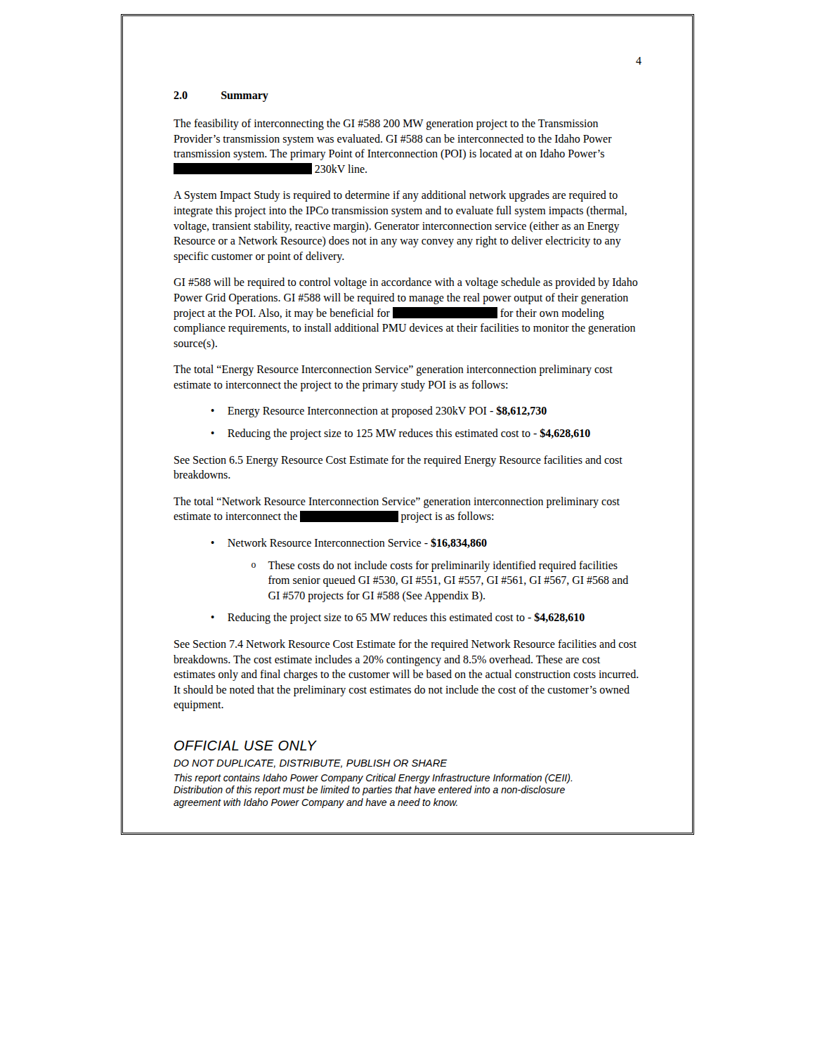4
2.0 Summary
The feasibility of interconnecting the GI #588 200 MW generation project to the Transmission Provider’s transmission system was evaluated. GI #588 can be interconnected to the Idaho Power transmission system. The primary Point of Interconnection (POI) is located at on Idaho Power’s 230kV line.
A System Impact Study is required to determine if any additional network upgrades are required to integrate this project into the IPCo transmission system and to evaluate full system impacts (thermal, voltage, transient stability, reactive margin). Generator interconnection service (either as an Energy Resource or a Network Resource) does not in any way convey any right to deliver electricity to any specific customer or point of delivery.
GI #588 will be required to control voltage in accordance with a voltage schedule as provided by Idaho Power Grid Operations. GI #588 will be required to manage the real power output of their generation project at the POI. Also, it may be beneficial for for their own modeling compliance requirements, to install additional PMU devices at their facilities to monitor the generation source(s).
The total “Energy Resource Interconnection Service” generation interconnection preliminary cost estimate to interconnect the project to the primary study POI is as follows:
Energy Resource Interconnection at proposed 230kV POI - $8,612,730
Reducing the project size to 125 MW reduces this estimated cost to - $4,628,610
See Section 6.5 Energy Resource Cost Estimate for the required Energy Resource facilities and cost breakdowns.
The total “Network Resource Interconnection Service” generation interconnection preliminary cost estimate to interconnect the project is as follows:
Network Resource Interconnection Service - $16,834,860
These costs do not include costs for preliminarily identified required facilities from senior queued GI #530, GI #551, GI #557, GI #561, GI #567, GI #568 and GI #570 projects for GI #588 (See Appendix B).
Reducing the project size to 65 MW reduces this estimated cost to - $4,628,610
See Section 7.4 Network Resource Cost Estimate for the required Network Resource facilities and cost breakdowns. The cost estimate includes a 20% contingency and 8.5% overhead. These are cost estimates only and final charges to the customer will be based on the actual construction costs incurred. It should be noted that the preliminary cost estimates do not include the cost of the customer’s owned equipment.
OFFICIAL USE ONLY
DO NOT DUPLICATE, DISTRIBUTE, PUBLISH OR SHARE
This report contains Idaho Power Company Critical Energy Infrastructure Information (CEII).
Distribution of this report must be limited to parties that have entered into a non-disclosure
agreement with Idaho Power Company and have a need to know.